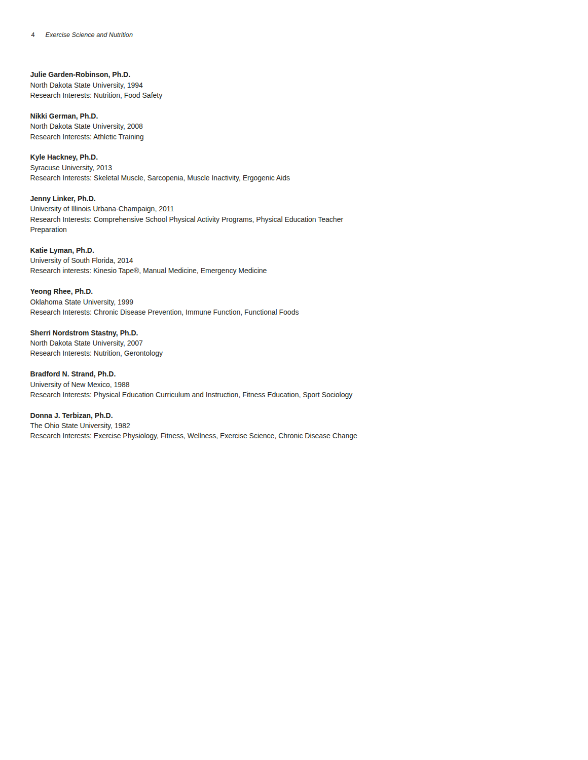4 Exercise Science and Nutrition
Julie Garden-Robinson, Ph.D.
North Dakota State University, 1994
Research Interests: Nutrition, Food Safety
Nikki German, Ph.D.
North Dakota State University, 2008
Research Interests: Athletic Training
Kyle Hackney, Ph.D.
Syracuse University, 2013
Research Interests: Skeletal Muscle, Sarcopenia, Muscle Inactivity, Ergogenic Aids
Jenny Linker, Ph.D.
University of Illinois Urbana-Champaign, 2011
Research Interests: Comprehensive School Physical Activity Programs, Physical Education Teacher Preparation
Katie Lyman, Ph.D.
University of South Florida, 2014
Research interests: Kinesio Tape®, Manual Medicine, Emergency Medicine
Yeong Rhee, Ph.D.
Oklahoma State University, 1999
Research Interests: Chronic Disease Prevention, Immune Function, Functional Foods
Sherri Nordstrom Stastny, Ph.D.
North Dakota State University, 2007
Research Interests: Nutrition, Gerontology
Bradford N. Strand, Ph.D.
University of New Mexico, 1988
Research Interests: Physical Education Curriculum and Instruction, Fitness Education, Sport Sociology
Donna J. Terbizan, Ph.D.
The Ohio State University, 1982
Research Interests: Exercise Physiology, Fitness, Wellness, Exercise Science, Chronic Disease Change